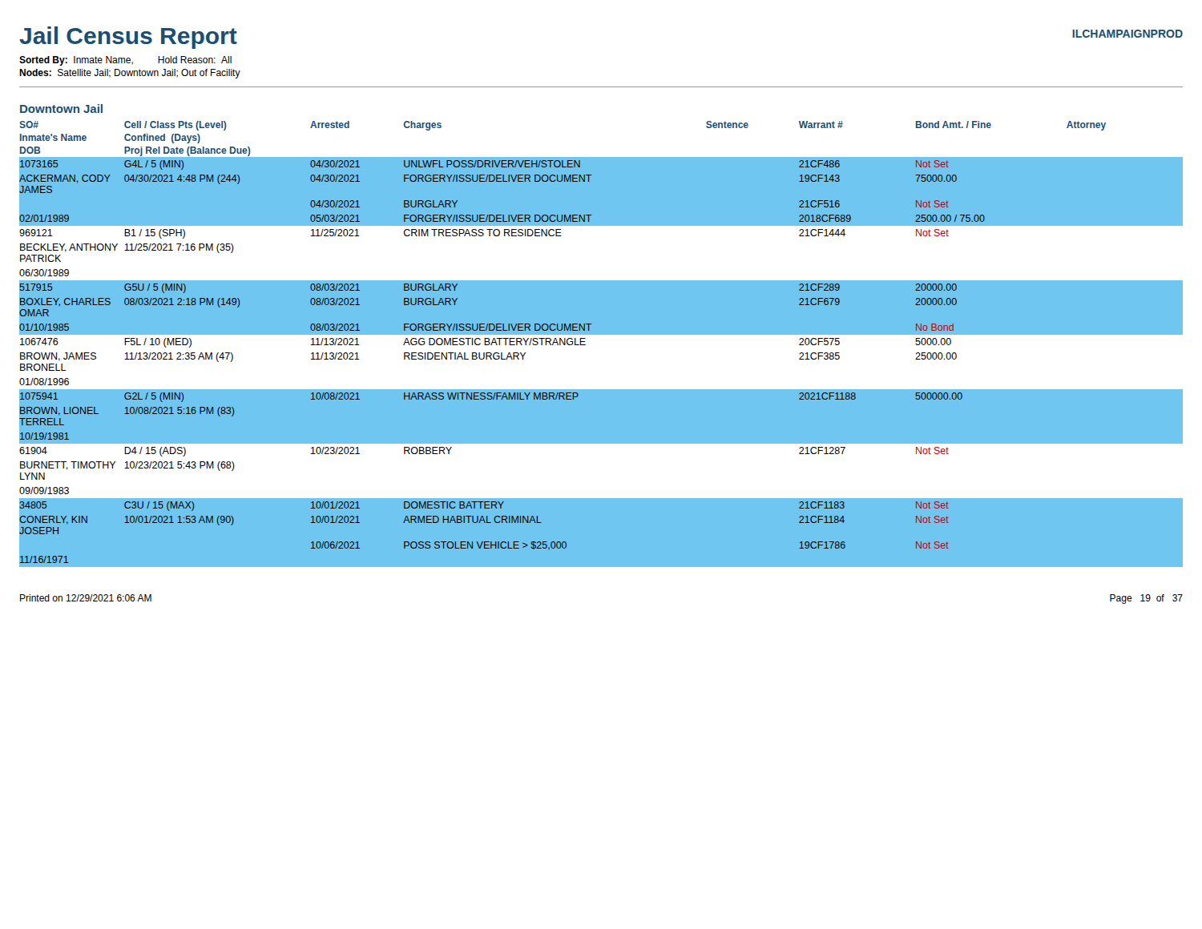ILCHAMPAIGNPROD
Jail Census Report
Sorted By: Inmate Name, Hold Reason: All
Nodes: Satellite Jail; Downtown Jail; Out of Facility
Downtown Jail
| SO# | Cell / Class Pts (Level) | Arrested | Charges | Sentence | Warrant # | Bond Amt. / Fine | Attorney |
| --- | --- | --- | --- | --- | --- | --- | --- |
| Inmate's Name | Confined (Days) | | | | | | |
| DOB | Proj Rel Date (Balance Due) | | | | | | |
| 1073165 | G4L / 5 (MIN) | 04/30/2021 | UNLWFL POSS/DRIVER/VEH/STOLEN | | 21CF486 | Not Set | |
| ACKERMAN, CODY JAMES | 04/30/2021 4:48 PM (244) | 04/30/2021 | FORGERY/ISSUE/DELIVER DOCUMENT | | 19CF143 | 75000.00 | |
| | | 04/30/2021 | BURGLARY | | 21CF516 | Not Set | |
| 02/01/1989 | | 05/03/2021 | FORGERY/ISSUE/DELIVER DOCUMENT | | 2018CF689 | 2500.00 / 75.00 | |
| 969121 | B1 / 15 (SPH) | 11/25/2021 | CRIM TRESPASS TO RESIDENCE | | 21CF1444 | Not Set | |
| BECKLEY, ANTHONY PATRICK | 11/25/2021 7:16 PM (35) | | | | | | |
| 06/30/1989 | | | | | | | |
| 517915 | G5U / 5 (MIN) | 08/03/2021 | BURGLARY | | 21CF289 | 20000.00 | |
| BOXLEY, CHARLES OMAR | 08/03/2021 2:18 PM (149) | 08/03/2021 | BURGLARY | | 21CF679 | 20000.00 | |
| 01/10/1985 | | 08/03/2021 | FORGERY/ISSUE/DELIVER DOCUMENT | | | No Bond | |
| 1067476 | F5L / 10 (MED) | 11/13/2021 | AGG DOMESTIC BATTERY/STRANGLE | | 20CF575 | 5000.00 | |
| BROWN, JAMES BRONELL | 11/13/2021 2:35 AM (47) | 11/13/2021 | RESIDENTIAL BURGLARY | | 21CF385 | 25000.00 | |
| 01/08/1996 | | | | | | | |
| 1075941 | G2L / 5 (MIN) | 10/08/2021 | HARASS WITNESS/FAMILY MBR/REP | | 2021CF1188 | 500000.00 | |
| BROWN, LIONEL TERRELL | 10/08/2021 5:16 PM (83) | | | | | | |
| 10/19/1981 | | | | | | | |
| 61904 | D4 / 15 (ADS) | 10/23/2021 | ROBBERY | | 21CF1287 | Not Set | |
| BURNETT, TIMOTHY LYNN | 10/23/2021 5:43 PM (68) | | | | | | |
| 09/09/1983 | | | | | | | |
| 34805 | C3U / 15 (MAX) | 10/01/2021 | DOMESTIC BATTERY | | 21CF1183 | Not Set | |
| CONERLY, KIN JOSEPH | 10/01/2021 1:53 AM (90) | 10/01/2021 | ARMED HABITUAL CRIMINAL | | 21CF1184 | Not Set | |
| | | 10/06/2021 | POSS STOLEN VEHICLE > $25,000 | | 19CF1786 | Not Set | |
| 11/16/1971 | | | | | | | |
Printed on 12/29/2021 6:06 AM Page 19 of 37